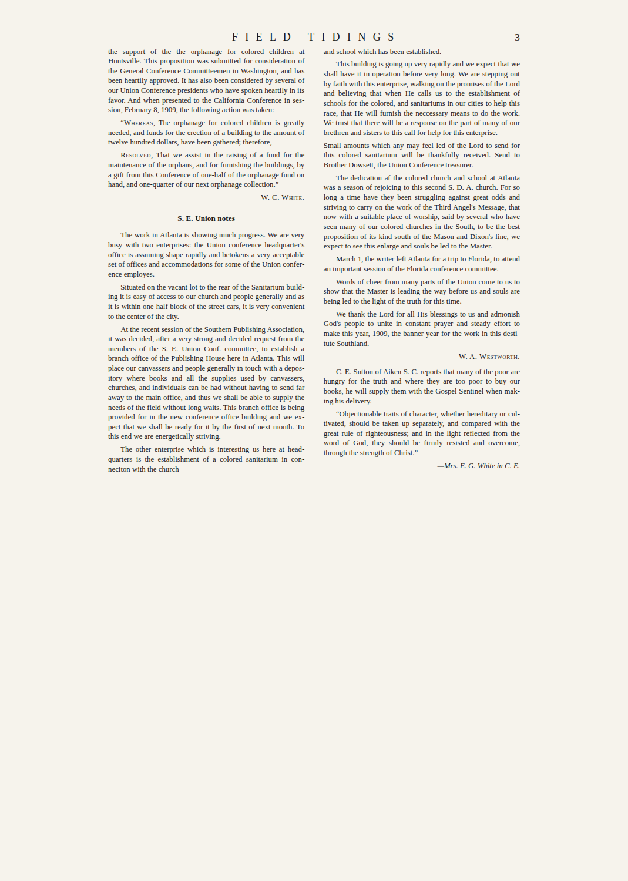F I E L D T I D I N G S 3
the support of the the orphanage for colored children at Huntsville. This proposition was submitted for consideration of the General Conference Committeemen in Washington, and has been heartily approved. It has also been considered by several of our Union Conference presidents who have spoken heartily in its favor. And when presented to the California Conference in session, February 8, 1909, the following action was taken:
“Whereas, The orphanage for colored children is greatly needed, and funds for the erection of a building to the amount of twelve hundred dollars, have been gathered; therefore,—
Resolved, That we assist in the raising of a fund for the maintenance of the orphans, and for furnishing the buildings, by a gift from this Conference of one-half of the orphanage fund on hand, and one-quarter of our next orphanage collection.”
W. C. White.
S. E. Union notes
The work in Atlanta is showing much progress. We are very busy with two enterprises: the Union conference headquarter's office is assuming shape rapidly and betokens a very acceptable set of offices and accommodations for some of the Union conference employes.
Situated on the vacant lot to the rear of the Sanitarium building it is easy of access to our church and people generally and as it is within one-half block of the street cars, it is very convenient to the center of the city.
At the recent session of the Southern Publishing Association, it was decided, after a very strong and decided request from the members of the S. E. Union Conf. committee, to establish a branch office of the Publishing House here in Atlanta. This will place our canvassers and people generally in touch with a depository where books and all the supplies used by canvassers, churches, and individuals can be had without having to send far away to the main office, and thus we shall be able to supply the needs of the field without long waits. This branch office is being provided for in the new conference office building and we expect that we shall be ready for it by the first of next month. To this end we are energetically striving.
The other enterprise which is interesting us here at headquarters is the establishment of a colored sanitarium in conneciton with the church
and school which has been established.
This building is going up very rapidly and we expect that we shall have it in operation before very long. We are stepping out by faith with this enterprise, walking on the promises of the Lord and believing that when He calls us to the establishment of schools for the colored, and sanitariums in our cities to help this race, that He will furnish the neccessary means to do the work. We trust that there will be a response on the part of many of our brethren and sisters to this call for help for this enterprise.
Small amounts which any may feel led of the Lord to send for this colored sanitarium will be thankfully received. Send to Brother Dowsett, the Union Conference treasurer.
The dedication af the colored church and school at Atlanta was a season of rejoicing to this second S. D. A. church. For so long a time have they been struggling against great odds and striving to carry on the work of the Third Angel's Message, that now with a suitable place of worship, said by several who have seen many of our colored churches in the South, to be the best proposition of its kind south of the Mason and Dixon's line, we expect to see this enlarge and souls be led to the Master.
March 1, the writer left Atlanta for a trip to Florida, to attend an important session of the Florida conference committee.
Words of cheer from many parts of the Union come to us to show that the Master is leading the way before us and souls are being led to the light of the truth for this time.
We thank the Lord for all His blessings to us and admonish God's people to unite in constant prayer and steady effort to make this year, 1909, the banner year for the work in this destitute Southland.
W. A. Westworth.
C. E. Sutton of Aiken S. C. reports that many of the poor are hungry for the truth and where they are too poor to buy our books, he will supply them with the Gospel Sentinel when making his delivery.
“Objectionable traits of character, whether hereditary or cultivated, should be taken up separately, and compared with the great rule of righteousness; and in the light reflected from the word of God, they should be firmly resisted and overcome, through the strength of Christ.”
—Mrs. E. G. White in C. E.